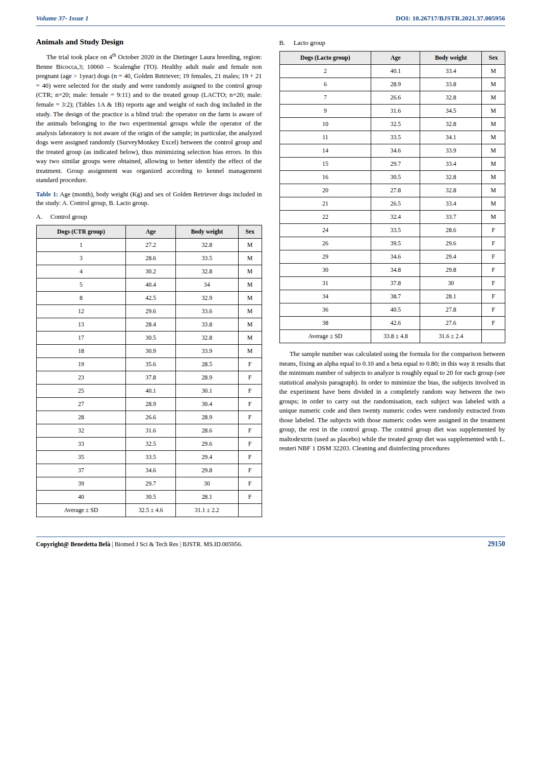Volume 37- Issue 1
DOI: 10.26717/BJSTR.2021.37.005956
Animals and Study Design
The trial took place on 4th October 2020 in the Dietinger Laura breeding, region: Benne Bicocca,3; 10060 – Scalenghe (TO). Healthy adult male and female non pregnant (age > 1year) dogs (n = 40, Golden Retriever; 19 females, 21 males; 19 + 21 = 40) were selected for the study and were randomly assigned to the control group (CTR; n=20; male: female = 9:11) and to the treated group (LACTO; n=20; male: female = 3:2); (Tables 1A & 1B) reports age and weight of each dog included in the study. The design of the practice is a blind trial: the operator on the farm is aware of the animals belonging to the two experimental groups while the operator of the analysis laboratory is not aware of the origin of the sample; in particular, the analyzed dogs were assigned randomly (SurveyMonkey Excel) between the control group and the treated group (as indicated below), thus minimizing selection bias errors. In this way two similar groups were obtained, allowing to better identify the effect of the treatment. Group assignment was organized according to kennel management standard procedure.
Table 1: Age (month), body weight (Kg) and sex of Golden Retriever dogs included in the study: A. Control group, B. Lacto group.
A. Control group
| Dogs (CTR group) | Age | Body weight | Sex |
| --- | --- | --- | --- |
| 1 | 27.2 | 32.8 | M |
| 3 | 28.6 | 33.5 | M |
| 4 | 30.2 | 32.8 | M |
| 5 | 40.4 | 34 | M |
| 8 | 42.5 | 32.9 | M |
| 12 | 29.6 | 33.6 | M |
| 13 | 28.4 | 33.8 | M |
| 17 | 30.5 | 32.8 | M |
| 18 | 30.9 | 33.9 | M |
| 19 | 35.6 | 28.5 | F |
| 23 | 37.8 | 28.9 | F |
| 25 | 40.1 | 30.1 | F |
| 27 | 28.9 | 30.4 | F |
| 28 | 26.6 | 28.9 | F |
| 32 | 31.6 | 28.6 | F |
| 33 | 32.5 | 29.6 | F |
| 35 | 33.5 | 29.4 | F |
| 37 | 34.6 | 29.8 | F |
| 39 | 29.7 | 30 | F |
| 40 | 30.5 | 28.1 | F |
| Average ± SD | 32.5 ± 4.6 | 31.1 ± 2.2 | |
B. Lacto group
| Dogs (Lacto group) | Age | Body weight | Sex |
| --- | --- | --- | --- |
| 2 | 40.1 | 33.4 | M |
| 6 | 28.9 | 33.8 | M |
| 7 | 26.6 | 32.8 | M |
| 9 | 31.6 | 34.5 | M |
| 10 | 32.5 | 32.8 | M |
| 11 | 33.5 | 34.1 | M |
| 14 | 34.6 | 33.9 | M |
| 15 | 29.7 | 33.4 | M |
| 16 | 30.5 | 32.8 | M |
| 20 | 27.8 | 32.8 | M |
| 21 | 26.5 | 33.4 | M |
| 22 | 32.4 | 33.7 | M |
| 24 | 33.5 | 28.6 | F |
| 26 | 39.5 | 29.6 | F |
| 29 | 34.6 | 29.4 | F |
| 30 | 34.8 | 29.8 | F |
| 31 | 37.8 | 30 | F |
| 34 | 38.7 | 28.1 | F |
| 36 | 40.5 | 27.8 | F |
| 38 | 42.6 | 27.6 | F |
| Average ± SD | 33.8 ± 4.8 | 31.6 ± 2.4 | |
The sample number was calculated using the formula for the comparison between means, fixing an alpha equal to 0.10 and a beta equal to 0.80; in this way it results that the minimum number of subjects to analyze is roughly equal to 20 for each group (see statistical analysis paragraph). In order to minimize the bias, the subjects involved in the experiment have been divided in a completely random way between the two groups; in order to carry out the randomisation, each subject was labeled with a unique numeric code and then twenty numeric codes were randomly extracted from those labeled. The subjects with those numeric codes were assigned in the treatment group, the rest in the control group. The control group diet was supplemented by maltodextrin (used as placebo) while the treated group diet was supplemented with L. reuteri NBF 1 DSM 32203. Cleaning and disinfecting procedures
Copyright@ Benedetta Belà | Biomed J Sci & Tech Res | BJSTR. MS.ID.005956.
29150